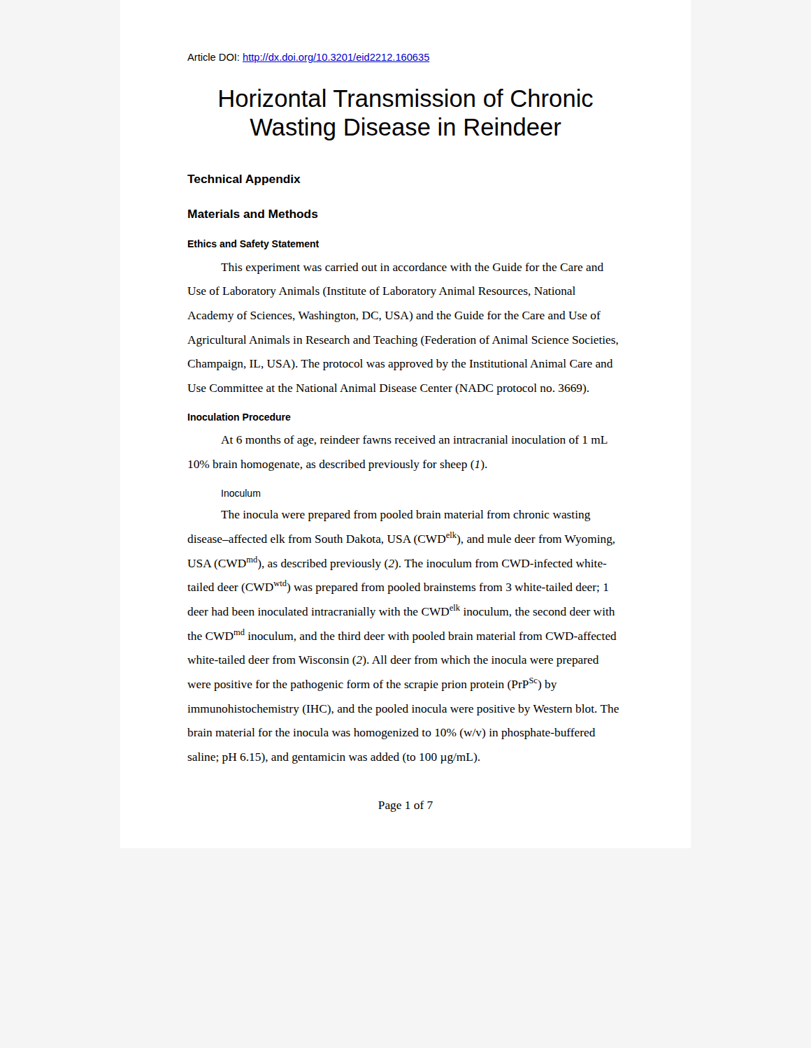Article DOI: http://dx.doi.org/10.3201/eid2212.160635
Horizontal Transmission of Chronic Wasting Disease in Reindeer
Technical Appendix
Materials and Methods
Ethics and Safety Statement
This experiment was carried out in accordance with the Guide for the Care and Use of Laboratory Animals (Institute of Laboratory Animal Resources, National Academy of Sciences, Washington, DC, USA) and the Guide for the Care and Use of Agricultural Animals in Research and Teaching (Federation of Animal Science Societies, Champaign, IL, USA). The protocol was approved by the Institutional Animal Care and Use Committee at the National Animal Disease Center (NADC protocol no. 3669).
Inoculation Procedure
At 6 months of age, reindeer fawns received an intracranial inoculation of 1 mL 10% brain homogenate, as described previously for sheep (1).
Inoculum
The inocula were prepared from pooled brain material from chronic wasting disease–affected elk from South Dakota, USA (CWDelk), and mule deer from Wyoming, USA (CWDmd), as described previously (2). The inoculum from CWD-infected white-tailed deer (CWDwtd) was prepared from pooled brainstems from 3 white-tailed deer; 1 deer had been inoculated intracranially with the CWDelk inoculum, the second deer with the CWDmd inoculum, and the third deer with pooled brain material from CWD-affected white-tailed deer from Wisconsin (2). All deer from which the inocula were prepared were positive for the pathogenic form of the scrapie prion protein (PrPSc) by immunohistochemistry (IHC), and the pooled inocula were positive by Western blot. The brain material for the inocula was homogenized to 10% (w/v) in phosphate-buffered saline; pH 6.15), and gentamicin was added (to 100 µg/mL).
Page 1 of 7